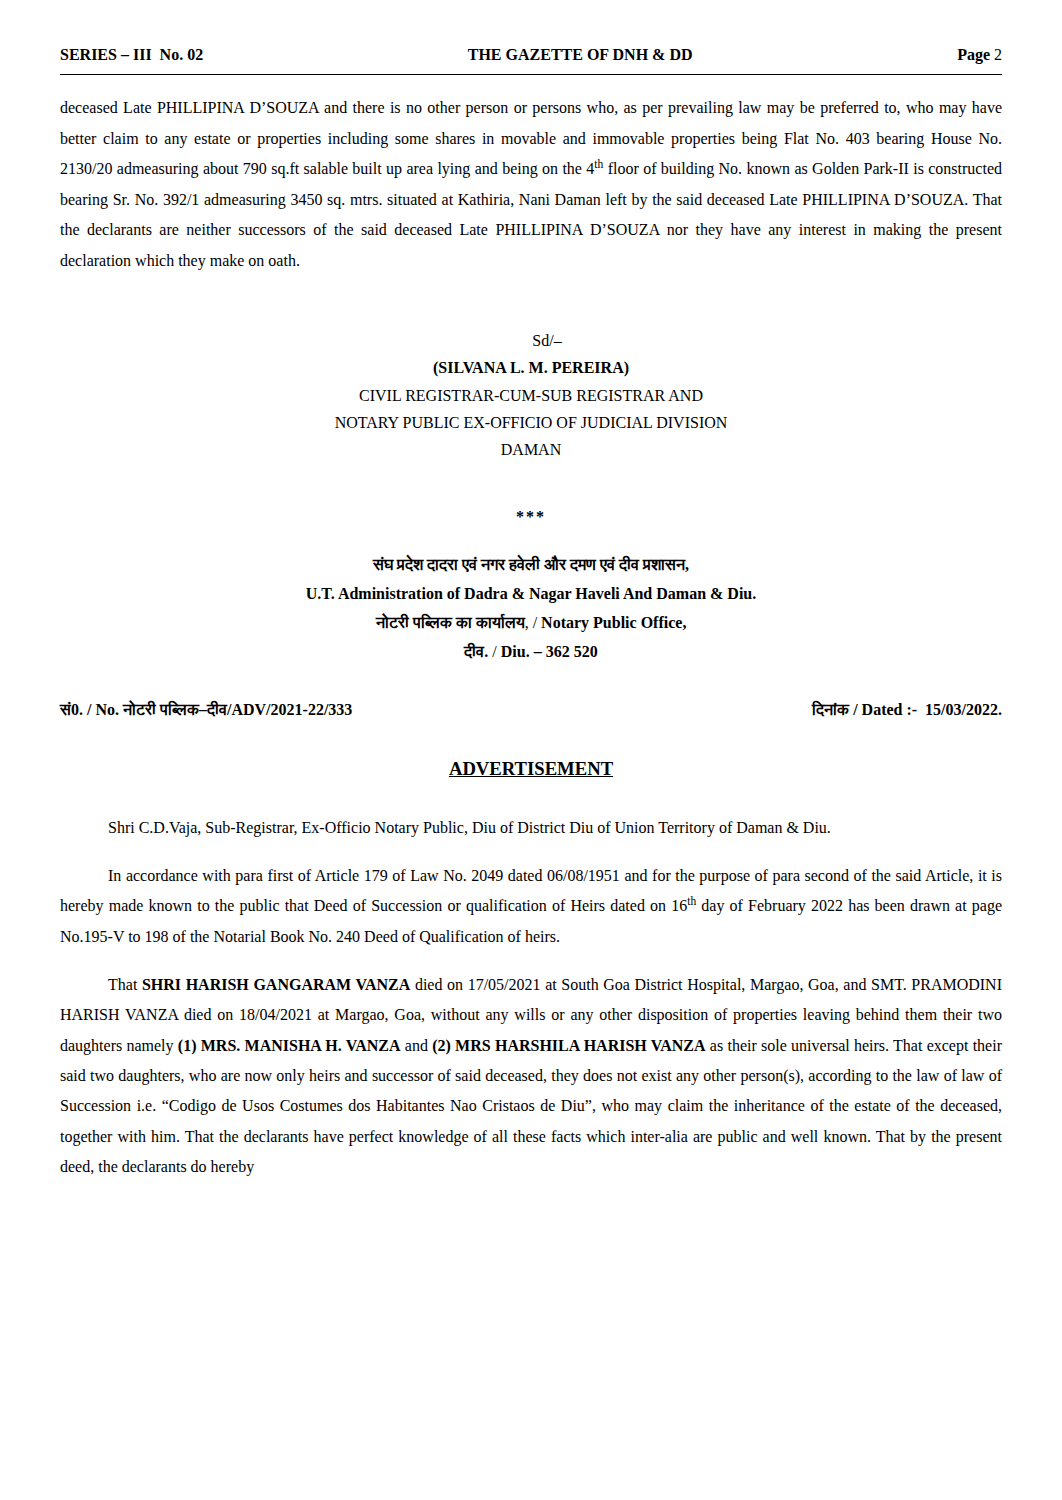SERIES – III No. 02 THE GAZETTE OF DNH & DD Page 2
deceased Late PHILLIPINA D’SOUZA and there is no other person or persons who, as per prevailing law may be preferred to, who may have better claim to any estate or properties including some shares in movable and immovable properties being Flat No. 403 bearing House No. 2130/20 admeasuring about 790 sq.ft salable built up area lying and being on the 4th floor of building No. known as Golden Park-II is constructed bearing Sr. No. 392/1 admeasuring 3450 sq. mtrs. situated at Kathiria, Nani Daman left by the said deceased Late PHILLIPINA D’SOUZA. That the declarants are neither successors of the said deceased Late PHILLIPINA D’SOUZA nor they have any interest in making the present declaration which they make on oath.
Sd/–
(SILVANA L. M. PEREIRA)
CIVIL REGISTRAR-CUM-SUB REGISTRAR AND
NOTARY PUBLIC EX-OFFICIO OF JUDICIAL DIVISION
DAMAN
***
संघ प्रदेश दादरा एवं नगर हवेली और दमण एवं दीव प्रशासन,
U.T. Administration of Dadra & Nagar Haveli And Daman & Diu.
नोटरी पब्लिक का कार्यालय, / Notary Public Office,
दीव. / Diu. – 362 520
सं0. / No. नोटरी पब्लिक–दीव/ADV/2021-22/333 दिनांक / Dated :- 15/03/2022.
ADVERTISEMENT
Shri C.D.Vaja, Sub-Registrar, Ex-Officio Notary Public, Diu of District Diu of Union Territory of Daman & Diu.
In accordance with para first of Article 179 of Law No. 2049 dated 06/08/1951 and for the purpose of para second of the said Article, it is hereby made known to the public that Deed of Succession or qualification of Heirs dated on 16th day of February 2022 has been drawn at page No.195-V to 198 of the Notarial Book No. 240 Deed of Qualification of heirs.
That SHRI HARISH GANGARAM VANZA died on 17/05/2021 at South Goa District Hospital, Margao, Goa, and SMT. PRAMODINI HARISH VANZA died on 18/04/2021 at Margao, Goa, without any wills or any other disposition of properties leaving behind them their two daughters namely (1) MRS. MANISHA H. VANZA and (2) MRS HARSHILA HARISH VANZA as their sole universal heirs. That except their said two daughters, who are now only heirs and successor of said deceased, they does not exist any other person(s), according to the law of law of Succession i.e. “Codigo de Usos Costumes dos Habitantes Nao Cristaos de Diu”, who may claim the inheritance of the estate of the deceased, together with him. That the declarants have perfect knowledge of all these facts which inter-alia are public and well known. That by the present deed, the declarants do hereby